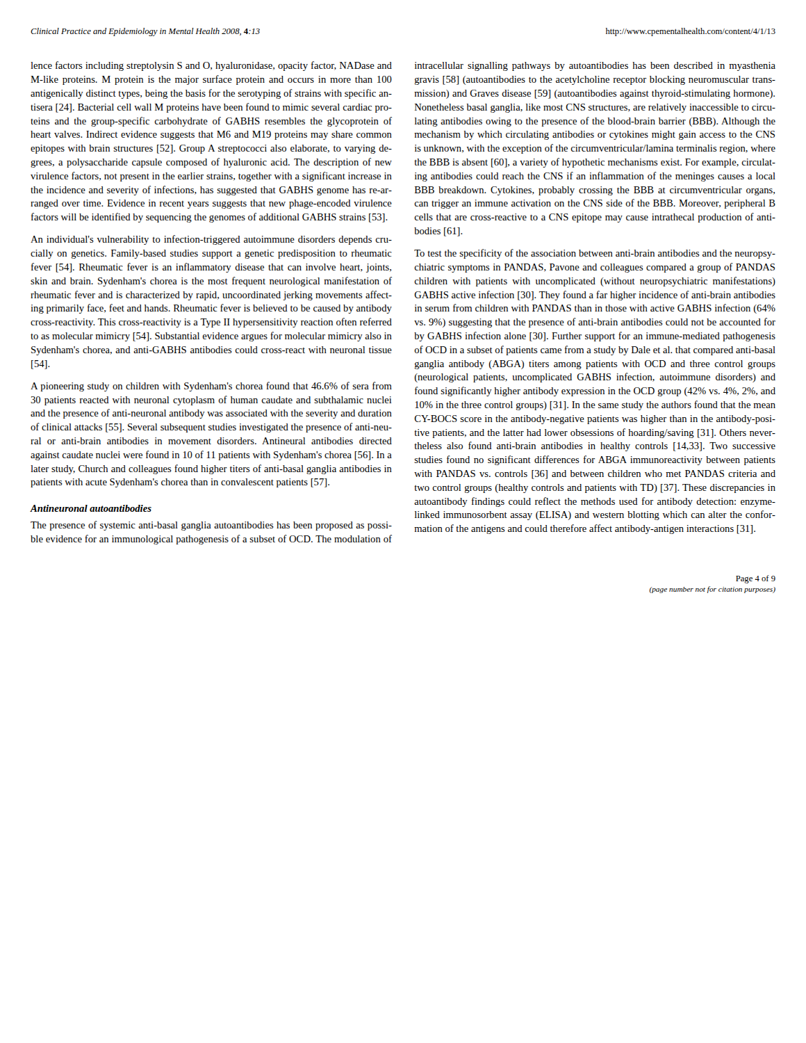Clinical Practice and Epidemiology in Mental Health 2008, 4:13
http://www.cpementalhealth.com/content/4/1/13
lence factors including streptolysin S and O, hyaluronidase, opacity factor, NADase and M-like proteins. M protein is the major surface protein and occurs in more than 100 antigenically distinct types, being the basis for the serotyping of strains with specific antisera [24]. Bacterial cell wall M proteins have been found to mimic several cardiac proteins and the group-specific carbohydrate of GABHS resembles the glycoprotein of heart valves. Indirect evidence suggests that M6 and M19 proteins may share common epitopes with brain structures [52]. Group A streptococci also elaborate, to varying degrees, a polysaccharide capsule composed of hyaluronic acid. The description of new virulence factors, not present in the earlier strains, together with a significant increase in the incidence and severity of infections, has suggested that GABHS genome has re-arranged over time. Evidence in recent years suggests that new phage-encoded virulence factors will be identified by sequencing the genomes of additional GABHS strains [53].
An individual's vulnerability to infection-triggered autoimmune disorders depends crucially on genetics. Family-based studies support a genetic predisposition to rheumatic fever [54]. Rheumatic fever is an inflammatory disease that can involve heart, joints, skin and brain. Sydenham's chorea is the most frequent neurological manifestation of rheumatic fever and is characterized by rapid, uncoordinated jerking movements affecting primarily face, feet and hands. Rheumatic fever is believed to be caused by antibody cross-reactivity. This cross-reactivity is a Type II hypersensitivity reaction often referred to as molecular mimicry [54]. Substantial evidence argues for molecular mimicry also in Sydenham's chorea, and anti-GABHS antibodies could cross-react with neuronal tissue [54].
A pioneering study on children with Sydenham's chorea found that 46.6% of sera from 30 patients reacted with neuronal cytoplasm of human caudate and subthalamic nuclei and the presence of anti-neuronal antibody was associated with the severity and duration of clinical attacks [55]. Several subsequent studies investigated the presence of anti-neural or anti-brain antibodies in movement disorders. Antineural antibodies directed against caudate nuclei were found in 10 of 11 patients with Sydenham's chorea [56]. In a later study, Church and colleagues found higher titers of anti-basal ganglia antibodies in patients with acute Sydenham's chorea than in convalescent patients [57].
Antineuronal autoantibodies
The presence of systemic anti-basal ganglia autoantibodies has been proposed as possible evidence for an immunological pathogenesis of a subset of OCD. The modulation of intracellular signalling pathways by autoantibodies has been described in myasthenia gravis [58] (autoantibodies to the acetylcholine receptor blocking neuromuscular transmission) and Graves disease [59] (autoantibodies against thyroid-stimulating hormone). Nonetheless basal ganglia, like most CNS structures, are relatively inaccessible to circulating antibodies owing to the presence of the blood-brain barrier (BBB). Although the mechanism by which circulating antibodies or cytokines might gain access to the CNS is unknown, with the exception of the circumventricular/lamina terminalis region, where the BBB is absent [60], a variety of hypothetic mechanisms exist. For example, circulating antibodies could reach the CNS if an inflammation of the meninges causes a local BBB breakdown. Cytokines, probably crossing the BBB at circumventricular organs, can trigger an immune activation on the CNS side of the BBB. Moreover, peripheral B cells that are cross-reactive to a CNS epitope may cause intrathecal production of antibodies [61].
To test the specificity of the association between anti-brain antibodies and the neuropsychiatric symptoms in PANDAS, Pavone and colleagues compared a group of PANDAS children with patients with uncomplicated (without neuropsychiatric manifestations) GABHS active infection [30]. They found a far higher incidence of anti-brain antibodies in serum from children with PANDAS than in those with active GABHS infection (64% vs. 9%) suggesting that the presence of anti-brain antibodies could not be accounted for by GABHS infection alone [30]. Further support for an immune-mediated pathogenesis of OCD in a subset of patients came from a study by Dale et al. that compared anti-basal ganglia antibody (ABGA) titers among patients with OCD and three control groups (neurological patients, uncomplicated GABHS infection, autoimmune disorders) and found significantly higher antibody expression in the OCD group (42% vs. 4%, 2%, and 10% in the three control groups) [31]. In the same study the authors found that the mean CY-BOCS score in the antibody-negative patients was higher than in the antibody-positive patients, and the latter had lower obsessions of hoarding/saving [31]. Others nevertheless also found anti-brain antibodies in healthy controls [14,33]. Two successive studies found no significant differences for ABGA immunoreactivity between patients with PANDAS vs. controls [36] and between children who met PANDAS criteria and two control groups (healthy controls and patients with TD) [37]. These discrepancies in autoantibody findings could reflect the methods used for antibody detection: enzyme-linked immunosorbent assay (ELISA) and western blotting which can alter the conformation of the antigens and could therefore affect antibody-antigen interactions [31].
Page 4 of 9
(page number not for citation purposes)